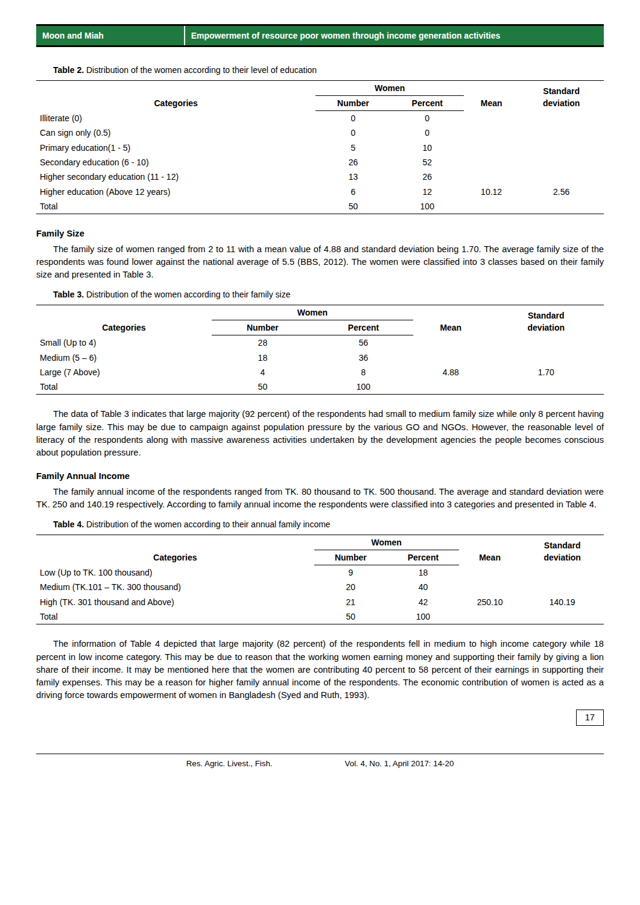Moon and Miah
Empowerment of resource poor women through income generation activities
Table 2. Distribution of the women according to their level of education
| Categories | Women | Mean | Standard deviation |
| --- | --- | --- | --- |
| Number | Percent |
| Illiterate (0) | 0 | 0 | 10.12 | 2.56 |
| Can sign only (0.5) | 0 | 0 |
| Primary education(1 - 5) | 5 | 10 |
| Secondary education (6 - 10) | 26 | 52 |
| Higher secondary education (11 - 12) | 13 | 26 |
| Higher education (Above 12 years) | 6 | 12 |
| Total | 50 | 100 | | |
Family Size
The family size of women ranged from 2 to 11 with a mean value of 4.88 and standard deviation being 1.70. The average family size of the respondents was found lower against the national average of 5.5 (BBS, 2012). The women were classified into 3 classes based on their family size and presented in Table 3.
Table 3. Distribution of the women according to their family size
| Categories | Women | Mean | Standard deviation |
| --- | --- | --- | --- |
| Number | Percent |
| Small (Up to 4) | 28 | 56 | 4.88 | 1.70 |
| Medium (5 – 6) | 18 | 36 |
| Large (7 Above) | 4 | 8 |
| Total | 50 | 100 | | |
The data of Table 3 indicates that large majority (92 percent) of the respondents had small to medium family size while only 8 percent having large family size. This may be due to campaign against population pressure by the various GO and NGOs. However, the reasonable level of literacy of the respondents along with massive awareness activities undertaken by the development agencies the people becomes conscious about population pressure.
Family Annual Income
The family annual income of the respondents ranged from TK. 80 thousand to TK. 500 thousand. The average and standard deviation were TK. 250 and 140.19 respectively. According to family annual income the respondents were classified into 3 categories and presented in Table 4.
Table 4. Distribution of the women according to their annual family income
| Categories | Women | Mean | Standard deviation |
| --- | --- | --- | --- |
| Number | Percent |
| Low (Up to TK. 100 thousand) | 9 | 18 | 250.10 | 140.19 |
| Medium (TK.101 – TK. 300 thousand) | 20 | 40 |
| High (TK. 301 thousand and Above) | 21 | 42 |
| Total | 50 | 100 | | |
The information of Table 4 depicted that large majority (82 percent) of the respondents fell in medium to high income category while 18 percent in low income category. This may be due to reason that the working women earning money and supporting their family by giving a lion share of their income. It may be mentioned here that the women are contributing 40 percent to 58 percent of their earnings in supporting their family expenses. This may be a reason for higher family annual income of the respondents. The economic contribution of women is acted as a driving force towards empowerment of women in Bangladesh (Syed and Ruth, 1993).
17
Res. Agric. Livest., Fish. Vol. 4, No. 1, April 2017: 14-20